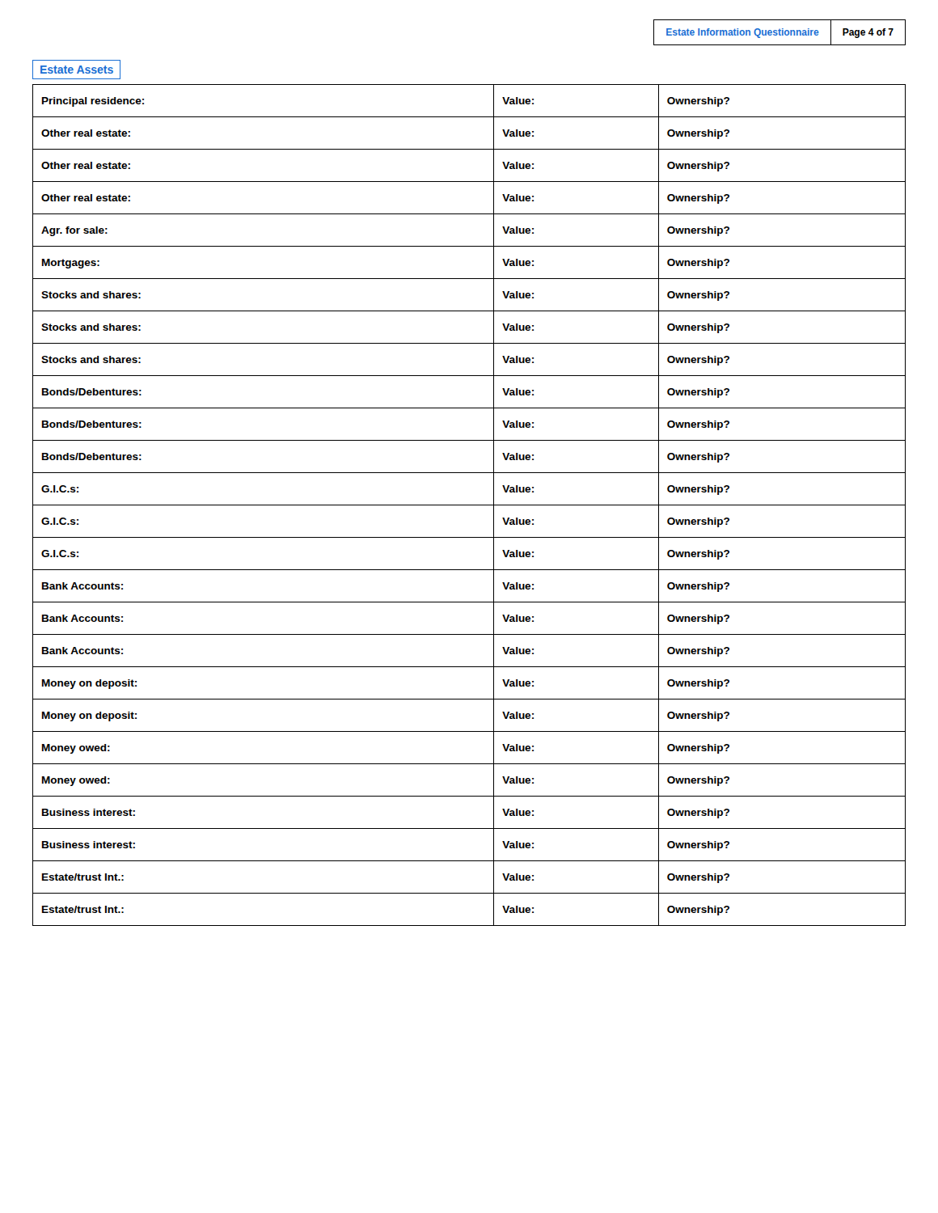Estate Information Questionnaire
Page 4 of 7
Estate Assets
| Principal residence: | Value: | Ownership? |
| Other real estate: | Value: | Ownership? |
| Other real estate: | Value: | Ownership? |
| Other real estate: | Value: | Ownership? |
| Agr. for sale: | Value: | Ownership? |
| Mortgages: | Value: | Ownership? |
| Stocks and shares: | Value: | Ownership? |
| Stocks and shares: | Value: | Ownership? |
| Stocks and shares: | Value: | Ownership? |
| Bonds/Debentures: | Value: | Ownership? |
| Bonds/Debentures: | Value: | Ownership? |
| Bonds/Debentures: | Value: | Ownership? |
| G.I.C.s: | Value: | Ownership? |
| G.I.C.s: | Value: | Ownership? |
| G.I.C.s: | Value: | Ownership? |
| Bank Accounts: | Value: | Ownership? |
| Bank Accounts: | Value: | Ownership? |
| Bank Accounts: | Value: | Ownership? |
| Money on deposit: | Value: | Ownership? |
| Money on deposit: | Value: | Ownership? |
| Money owed: | Value: | Ownership? |
| Money owed: | Value: | Ownership? |
| Business interest: | Value: | Ownership? |
| Business interest: | Value: | Ownership? |
| Estate/trust Int.: | Value: | Ownership? |
| Estate/trust Int.: | Value: | Ownership? |